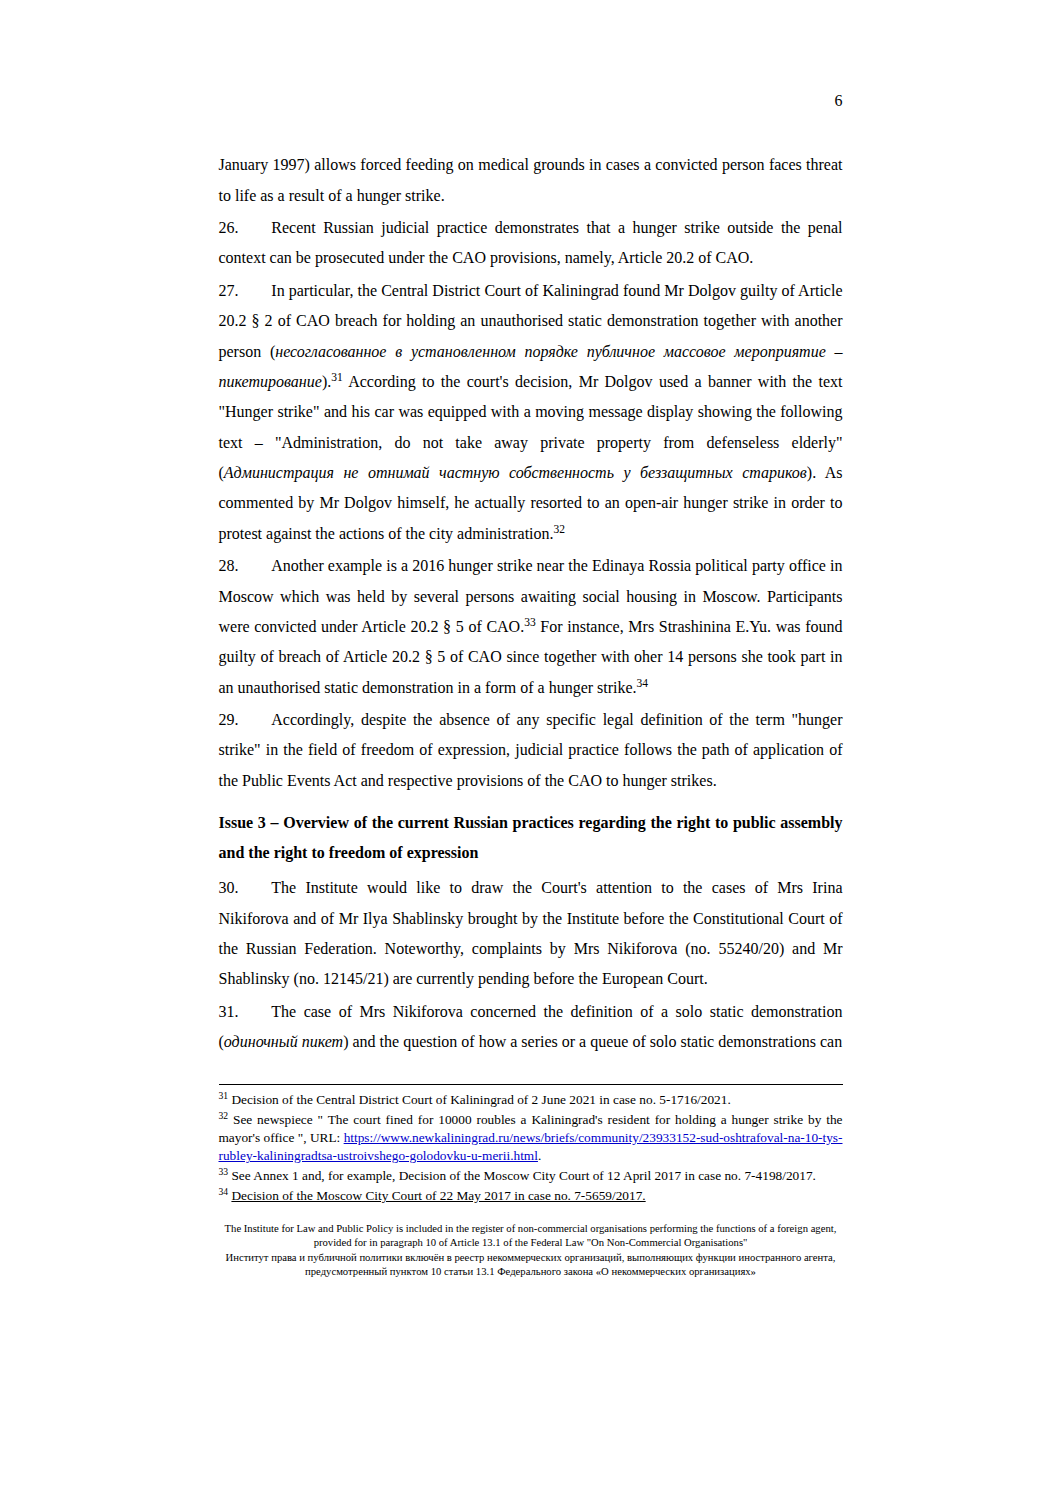6
January 1997) allows forced feeding on medical grounds in cases a convicted person faces threat to life as a result of a hunger strike.
26. Recent Russian judicial practice demonstrates that a hunger strike outside the penal context can be prosecuted under the CAO provisions, namely, Article 20.2 of CAO.
27. In particular, the Central District Court of Kaliningrad found Mr Dolgov guilty of Article 20.2 § 2 of CAO breach for holding an unauthorised static demonstration together with another person (несогласованное в установленном порядке публичное массовое мероприятие – пикетирование).31 According to the court's decision, Mr Dolgov used a banner with the text "Hunger strike" and his car was equipped with a moving message display showing the following text – "Administration, do not take away private property from defenseless elderly" (Администрация не отнимай частную собственность у беззащитных стариков). As commented by Mr Dolgov himself, he actually resorted to an open-air hunger strike in order to protest against the actions of the city administration.32
28. Another example is a 2016 hunger strike near the Edinaya Rossia political party office in Moscow which was held by several persons awaiting social housing in Moscow. Participants were convicted under Article 20.2 § 5 of CAO.33 For instance, Mrs Strashinina E.Yu. was found guilty of breach of Article 20.2 § 5 of CAO since together with oher 14 persons she took part in an unauthorised static demonstration in a form of a hunger strike.34
29. Accordingly, despite the absence of any specific legal definition of the term "hunger strike" in the field of freedom of expression, judicial practice follows the path of application of the Public Events Act and respective provisions of the CAO to hunger strikes.
Issue 3 – Overview of the current Russian practices regarding the right to public assembly and the right to freedom of expression
30. The Institute would like to draw the Court's attention to the cases of Mrs Irina Nikiforova and of Mr Ilya Shablinsky brought by the Institute before the Constitutional Court of the Russian Federation. Noteworthy, complaints by Mrs Nikiforova (no. 55240/20) and Mr Shablinsky (no. 12145/21) are currently pending before the European Court.
31. The case of Mrs Nikiforova concerned the definition of a solo static demonstration (одиночный пикет) and the question of how a series or a queue of solo static demonstrations can
31 Decision of the Central District Court of Kaliningrad of 2 June 2021 in case no. 5-1716/2021.
32 See newspiece " The court fined for 10000 roubles a Kaliningrad's resident for holding a hunger strike by the mayor's office ", URL: https://www.newkaliningrad.ru/news/briefs/community/23933152-sud-oshtrafoval-na-10-tys-rubley-kaliningradtsa-ustroivshego-golodovku-u-merii.html.
33 See Annex 1 and, for example, Decision of the Moscow City Court of 12 April 2017 in case no. 7-4198/2017.
34 Decision of the Moscow City Court of 22 May 2017 in case no. 7-5659/2017.
The Institute for Law and Public Policy is included in the register of non-commercial organisations performing the functions of a foreign agent, provided for in paragraph 10 of Article 13.1 of the Federal Law "On Non-Commercial Organisations"
Институт права и публичной политики включён в реестр некоммерческих организаций, выполняющих функции иностранного агента, предусмотренный пунктом 10 статьи 13.1 Федерального закона «О некоммерческих организациях»